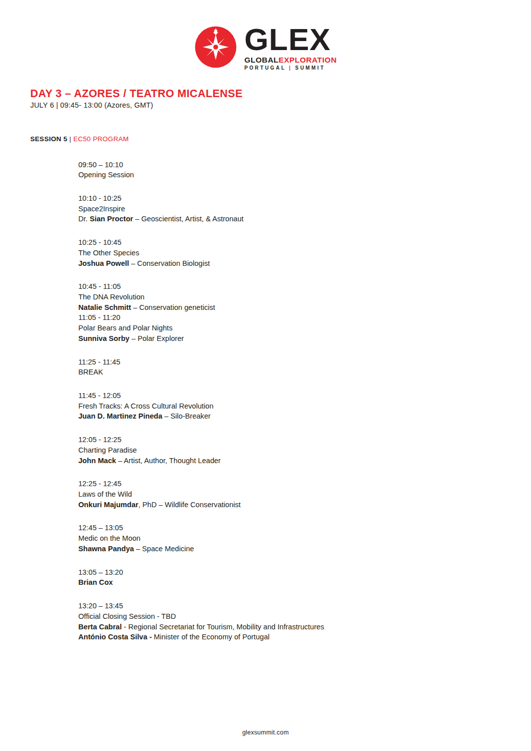GLEX GLOBAL EXPLORATION PORTUGAL | SUMMIT
Day 3 – Azores / Teatro Micalense
JULY 6 | 09:45- 13:00 (Azores, GMT)
SESSION 5 | EC50 PROGRAM
09:50 – 10:10 Opening Session
10:10 - 10:25 Space2Inspire Dr. Sian Proctor – Geoscientist, Artist, & Astronaut
10:25 - 10:45 The Other Species Joshua Powell – Conservation Biologist
10:45 - 11:05 The DNA Revolution Natalie Schmitt – Conservation geneticist
11:05 - 11:20 Polar Bears and Polar Nights Sunniva Sorby – Polar Explorer
11:25 - 11:45 BREAK
11:45 - 12:05 Fresh Tracks: A Cross Cultural Revolution Juan D. Martinez Pineda – Silo-Breaker
12:05 - 12:25 Charting Paradise John Mack – Artist, Author, Thought Leader
12:25 - 12:45 Laws of the Wild Onkuri Majumdar, PhD – Wildlife Conservationist
12:45 – 13:05 Medic on the Moon Shawna Pandya – Space Medicine
13:05 – 13:20 Brian Cox
13:20 – 13:45 Official Closing Session - TBD Berta Cabral - Regional Secretariat for Tourism, Mobility and Infrastructures António Costa Silva - Minister of the Economy of Portugal
glexsummit.com